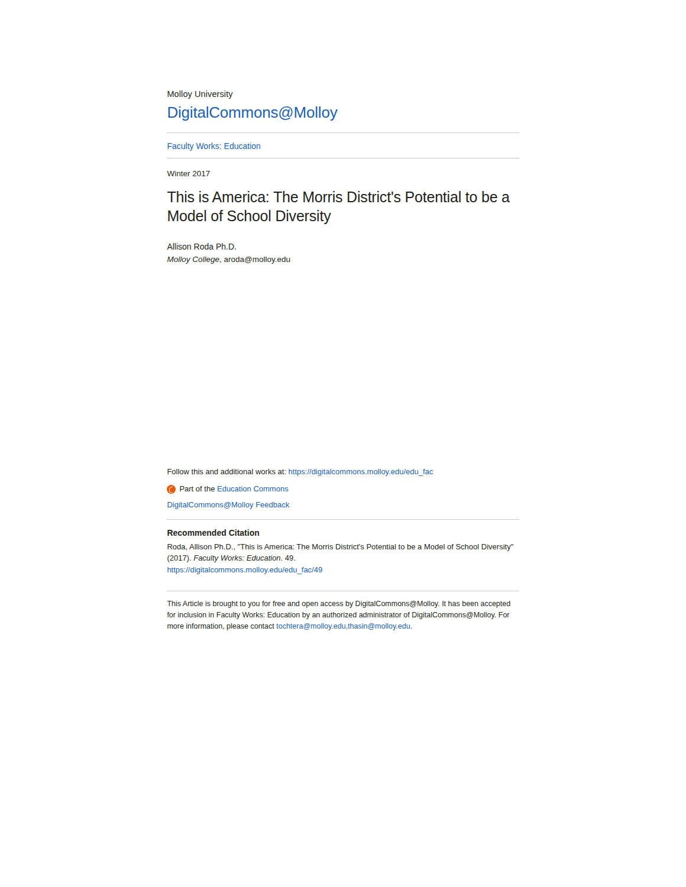Molloy University
DigitalCommons@Molloy
Faculty Works: Education
Winter 2017
This is America: The Morris District's Potential to be a Model of School Diversity
Allison Roda Ph.D.
Molloy College, aroda@molloy.edu
Follow this and additional works at: https://digitalcommons.molloy.edu/edu_fac
Part of the Education Commons
DigitalCommons@Molloy Feedback
Recommended Citation
Roda, Allison Ph.D., "This is America: The Morris District's Potential to be a Model of School Diversity" (2017). Faculty Works: Education. 49.
https://digitalcommons.molloy.edu/edu_fac/49
This Article is brought to you for free and open access by DigitalCommons@Molloy. It has been accepted for inclusion in Faculty Works: Education by an authorized administrator of DigitalCommons@Molloy. For more information, please contact tochtera@molloy.edu,thasin@molloy.edu.